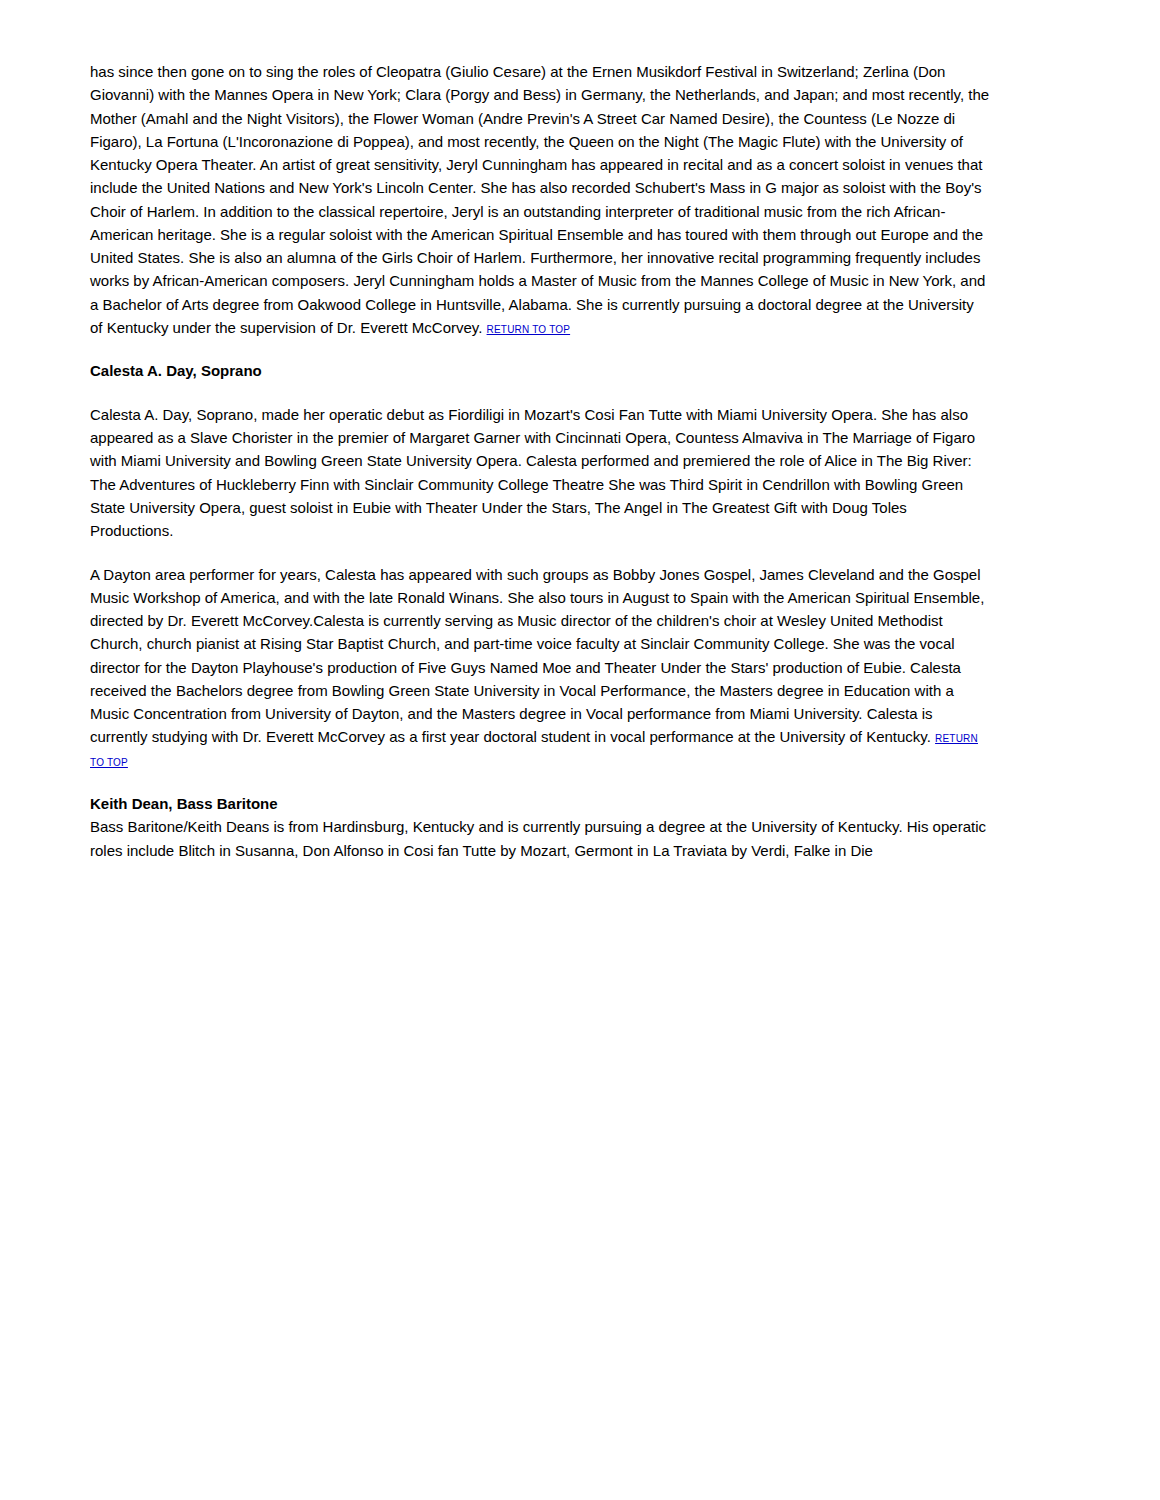has since then gone on to sing the roles of Cleopatra (Giulio Cesare) at the Ernen Musikdorf Festival in Switzerland; Zerlina (Don Giovanni) with the Mannes Opera in New York; Clara (Porgy and Bess) in Germany, the Netherlands, and Japan; and most recently, the Mother (Amahl and the Night Visitors), the Flower Woman (Andre Previn's A Street Car Named Desire), the Countess (Le Nozze di Figaro), La Fortuna (L'Incoronazione di Poppea), and most recently, the Queen on the Night (The Magic Flute) with the University of Kentucky Opera Theater. An artist of great sensitivity, Jeryl Cunningham has appeared in recital and as a concert soloist in venues that include the United Nations and New York's Lincoln Center. She has also recorded Schubert's Mass in G major as soloist with the Boy's Choir of Harlem. In addition to the classical repertoire, Jeryl is an outstanding interpreter of traditional music from the rich African-American heritage. She is a regular soloist with the American Spiritual Ensemble and has toured with them through out Europe and the United States. She is also an alumna of the Girls Choir of Harlem. Furthermore, her innovative recital programming frequently includes works by African-American composers. Jeryl Cunningham holds a Master of Music from the Mannes College of Music in New York, and a Bachelor of Arts degree from Oakwood College in Huntsville, Alabama. She is currently pursuing a doctoral degree at the University of Kentucky under the supervision of Dr. Everett McCorvey. RETURN TO TOP
Calesta A. Day, Soprano
Calesta A. Day, Soprano, made her operatic debut as Fiordiligi in Mozart's Cosi Fan Tutte with Miami University Opera. She has also appeared as a Slave Chorister in the premier of Margaret Garner with Cincinnati Opera, Countess Almaviva in The Marriage of Figaro with Miami University and Bowling Green State University Opera. Calesta performed and premiered the role of Alice in The Big River: The Adventures of Huckleberry Finn with Sinclair Community College Theatre She was Third Spirit in Cendrillon with Bowling Green State University Opera, guest soloist in Eubie with Theater Under the Stars, The Angel in The Greatest Gift with Doug Toles Productions.
A Dayton area performer for years, Calesta has appeared with such groups as Bobby Jones Gospel, James Cleveland and the Gospel Music Workshop of America, and with the late Ronald Winans. She also tours in August to Spain with the American Spiritual Ensemble, directed by Dr. Everett McCorvey.Calesta is currently serving as Music director of the children's choir at Wesley United Methodist Church, church pianist at Rising Star Baptist Church, and part-time voice faculty at Sinclair Community College. She was the vocal director for the Dayton Playhouse's production of Five Guys Named Moe and Theater Under the Stars' production of Eubie. Calesta received the Bachelors degree from Bowling Green State University in Vocal Performance, the Masters degree in Education with a Music Concentration from University of Dayton, and the Masters degree in Vocal performance from Miami University. Calesta is currently studying with Dr. Everett McCorvey as a first year doctoral student in vocal performance at the University of Kentucky. RETURN TO TOP
Keith Dean, Bass Baritone
Bass Baritone/Keith Deans is from Hardinsburg, Kentucky and is currently pursuing a degree at the University of Kentucky. His operatic roles include Blitch in Susanna, Don Alfonso in Cosi fan Tutte by Mozart, Germont in La Traviata by Verdi, Falke in Die